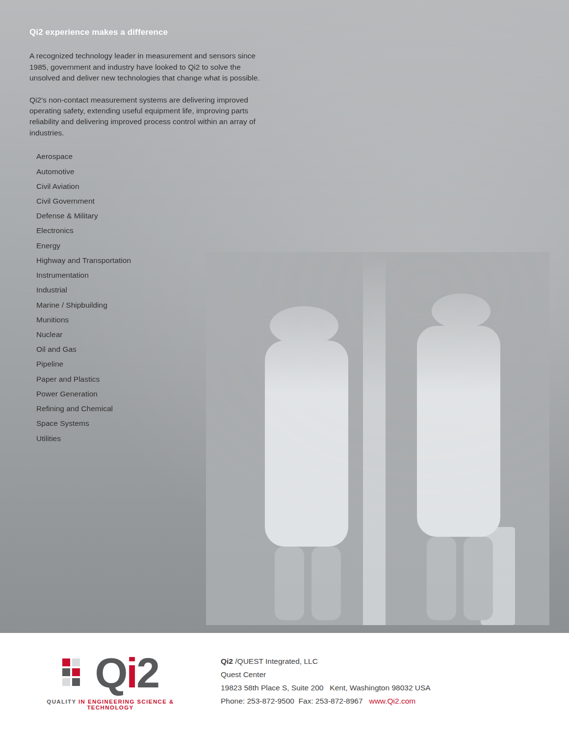Qi2 experience makes a difference
A recognized technology leader in measurement and sensors since 1985, government and industry have looked to Qi2 to solve the unsolved and deliver new technologies that change what is possible.
Qi2’s non-contact measurement systems are delivering improved operating safety, extending useful equipment life, improving parts reliability and delivering improved process control within an array of industries.
Aerospace
Automotive
Civil Aviation
Civil Government
Defense & Military
Electronics
Energy
Highway and Transportation
Instrumentation
Industrial
Marine / Shipbuilding
Munitions
Nuclear
Oil and Gas
Pipeline
Paper and Plastics
Power Generation
Refining and Chemical
Space Systems
Utilities
Qi 2
QUALITY IN ENGINEERING SCIENCE & TECHNOLOGY
Qi2 /QUEST Integrated, LLC
Quest Center
19823 58th Place S, Suite 200 Kent, Washington 98032 USA
Phone: 253-872-9500 Fax: 253-872-8967 www.Qi2.com